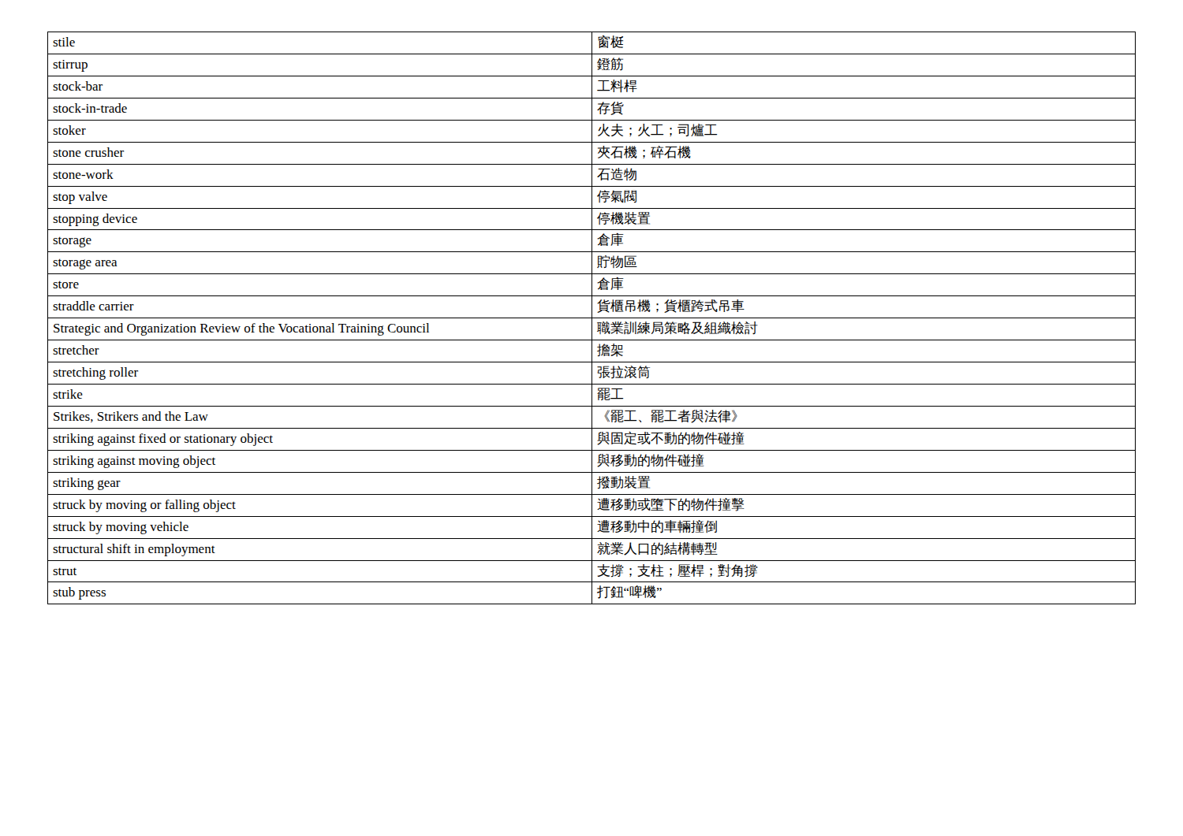| stile | 窗梃 |
| stirrup | 鐙筋 |
| stock-bar | 工料桿 |
| stock-in-trade | 存貨 |
| stoker | 火夫；火工；司爐工 |
| stone crusher | 夾石機；碎石機 |
| stone-work | 石造物 |
| stop valve | 停氣閥 |
| stopping device | 停機裝置 |
| storage | 倉庫 |
| storage area | 貯物區 |
| store | 倉庫 |
| straddle carrier | 貨櫃吊機；貨櫃跨式吊車 |
| Strategic and Organization Review of the Vocational Training Council | 職業訓練局策略及組織檢討 |
| stretcher | 擔架 |
| stretching roller | 張拉滾筒 |
| strike | 罷工 |
| Strikes, Strikers and the Law | 《罷工、罷工者與法律》 |
| striking against fixed or stationary object | 與固定或不動的物件碰撞 |
| striking against moving object | 與移動的物件碰撞 |
| striking gear | 撥動裝置 |
| struck by moving or falling object | 遭移動或墮下的物件撞擊 |
| struck by moving vehicle | 遭移動中的車輛撞倒 |
| structural shift in employment | 就業人口的結構轉型 |
| strut | 支撐；支柱；壓桿；對角撐 |
| stub press | 打鈕“啤機” |